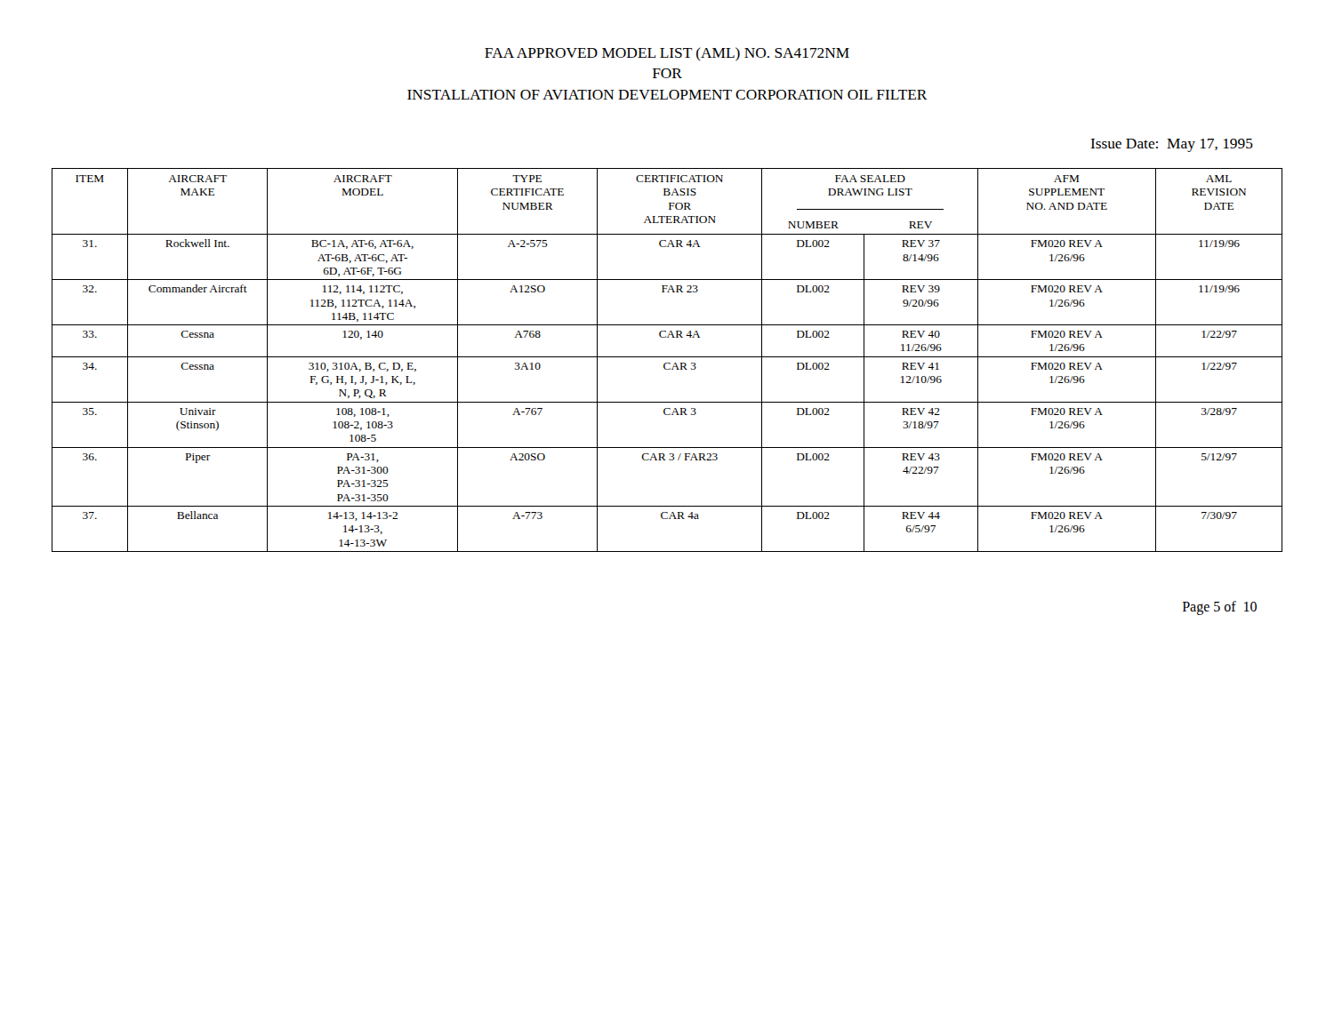FAA APPROVED MODEL LIST (AML) NO. SA4172NM
FOR
INSTALLATION OF AVIATION DEVELOPMENT CORPORATION OIL FILTER
Issue Date: May 17, 1995
| ITEM | AIRCRAFT MAKE | AIRCRAFT MODEL | TYPE CERTIFICATE NUMBER | CERTIFICATION BASIS FOR ALTERATION | FAA SEALED DRAWING LIST | AFM SUPPLEMENT NO. AND DATE | AML REVISION DATE |
| --- | --- | --- | --- | --- | --- | --- | --- |
| NUMBER | REV |
| 31. | Rockwell Int. | BC-1A, AT-6, AT-6A, AT-6B, AT-6C, AT- 6D, AT-6F, T-6G | A-2-575 | CAR 4A | DL002 | REV 37 8/14/96 | FM020 REV A 1/26/96 | 11/19/96 |
| 32. | Commander Aircraft | 112, 114, 112TC, 112B, 112TCA, 114A, 114B, 114TC | A12SO | FAR 23 | DL002 | REV 39 9/20/96 | FM020 REV A 1/26/96 | 11/19/96 |
| 33. | Cessna | 120, 140 | A768 | CAR 4A | DL002 | REV 40 11/26/96 | FM020 REV A 1/26/96 | 1/22/97 |
| 34. | Cessna | 310, 310A, B, C, D, E, F, G, H, I, J, J-1, K, L, N, P, Q, R | 3A10 | CAR 3 | DL002 | REV 41 12/10/96 | FM020 REV A 1/26/96 | 1/22/97 |
| 35. | Univair (Stinson) | 108, 108-1, 108-2, 108-3 108-5 | A-767 | CAR 3 | DL002 | REV 42 3/18/97 | FM020 REV A 1/26/96 | 3/28/97 |
| 36. | Piper | PA-31, PA-31-300 PA-31-325 PA-31-350 | A20SO | CAR 3 / FAR23 | DL002 | REV 43 4/22/97 | FM020 REV A 1/26/96 | 5/12/97 |
| 37. | Bellanca | 14-13, 14-13-2 14-13-3, 14-13-3W | A-773 | CAR 4a | DL002 | REV 44 6/5/97 | FM020 REV A 1/26/96 | 7/30/97 |
Page 5 of 10